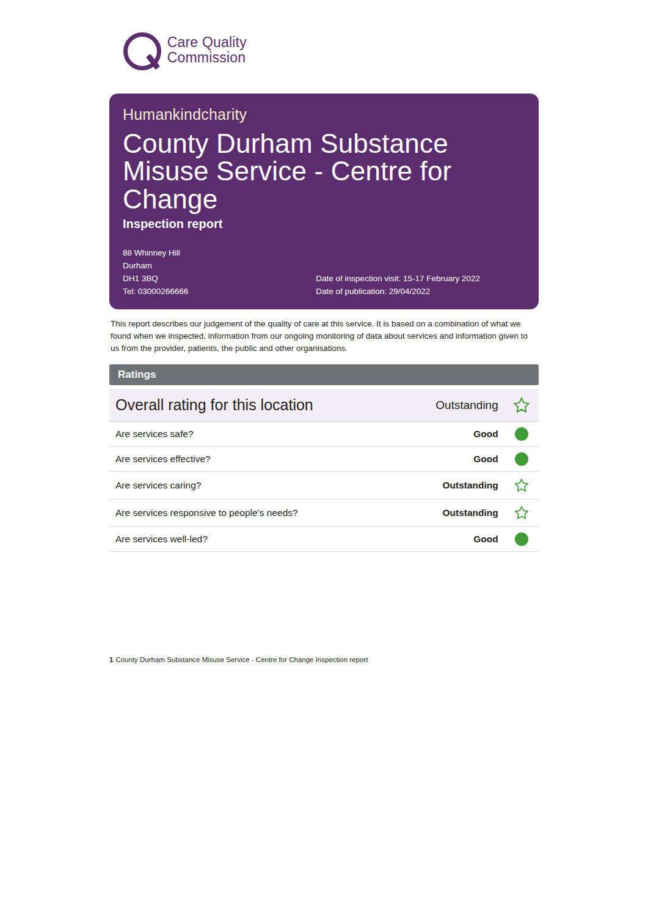Care Quality
Commission
Humankindcharity
County Durham Substance Misuse Service - Centre for Change
Inspection report
88 Whinney Hill
Durham
DH1 3BQ
Tel: 03000266666
Date of inspection visit: 15-17 February 2022
Date of publication: 29/04/2022
This report describes our judgement of the quality of care at this service. It is based on a combination of what we found when we inspected, information from our ongoing monitoring of data about services and information given to us from the provider, patients, the public and other organisations.
Ratings
| Overall rating for this location | Outstanding | |
| Are services safe? | Good | |
| Are services effective? | Good | |
| Are services caring? | Outstanding | |
| Are services responsive to people’s needs? | Outstanding | |
| Are services well-led? | Good | |
1 County Durham Substance Misuse Service - Centre for Change Inspection report